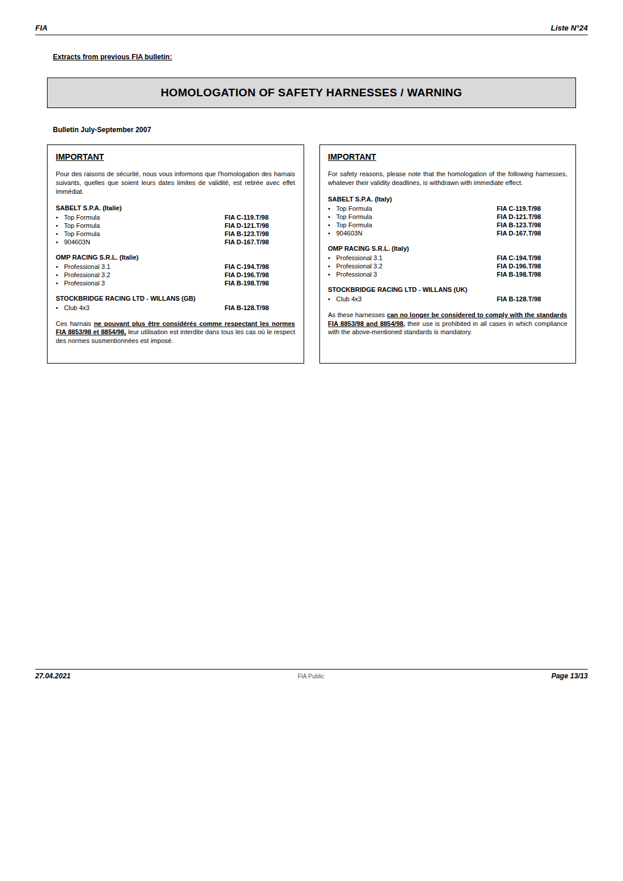FIA
Liste N°24
Extracts from previous FIA bulletin:
HOMOLOGATION OF SAFETY HARNESSES / WARNING
Bulletin July-September 2007
IMPORTANT
Pour des raisons de sécurité, nous vous informons que l'homologation des harnais suivants, quelles que soient leurs dates limites de validité, est retirée avec effet immédiat.
SABELT S.P.A. (Italie)
•Top Formula FIA C-119.T/98
•Top Formula FIA D-121.T/98
•Top Formula FIA B-123.T/98
•904603N FIA D-167.T/98
OMP RACING S.R.L. (Italie)
•Professional 3.1 FIA C-194.T/98
•Professional 3.2 FIA D-196.T/98
•Professional 3 FIA B-198.T/98
STOCKBRIDGE RACING LTD - WILLANS (GB)
•Club 4x3 FIA B-128.T/98
Ces harnais ne pouvant plus être considérés comme respectant les normes FIA 8853/98 et 8854/98, leur utilisation est interdite dans tous les cas où le respect des normes susmentionnées est imposé.
IMPORTANT
For safety reasons, please note that the homologation of the following harnesses, whatever their validity deadlines, is withdrawn with immediate effect.
SABELT S.P.A. (Italy)
•Top Formula FIA C-119.T/98
•Top Formula FIA D-121.T/98
•Top Formula FIA B-123.T/98
•904603N FIA D-167.T/98
OMP RACING S.R.L. (Italy)
•Professional 3.1 FIA C-194.T/98
•Professional 3.2 FIA D-196.T/98
•Professional 3 FIA B-198.T/98
STOCKBRIDGE RACING LTD - WILLANS (UK)
•Club 4x3 FIA B-128.T/98
As these harnesses can no longer be considered to comply with the standards FIA 8853/98 and 8854/98, their use is prohibited in all cases in which compliance with the above-mentioned standards is mandatory.
27.04.2021
FIA Public
Page 13/13